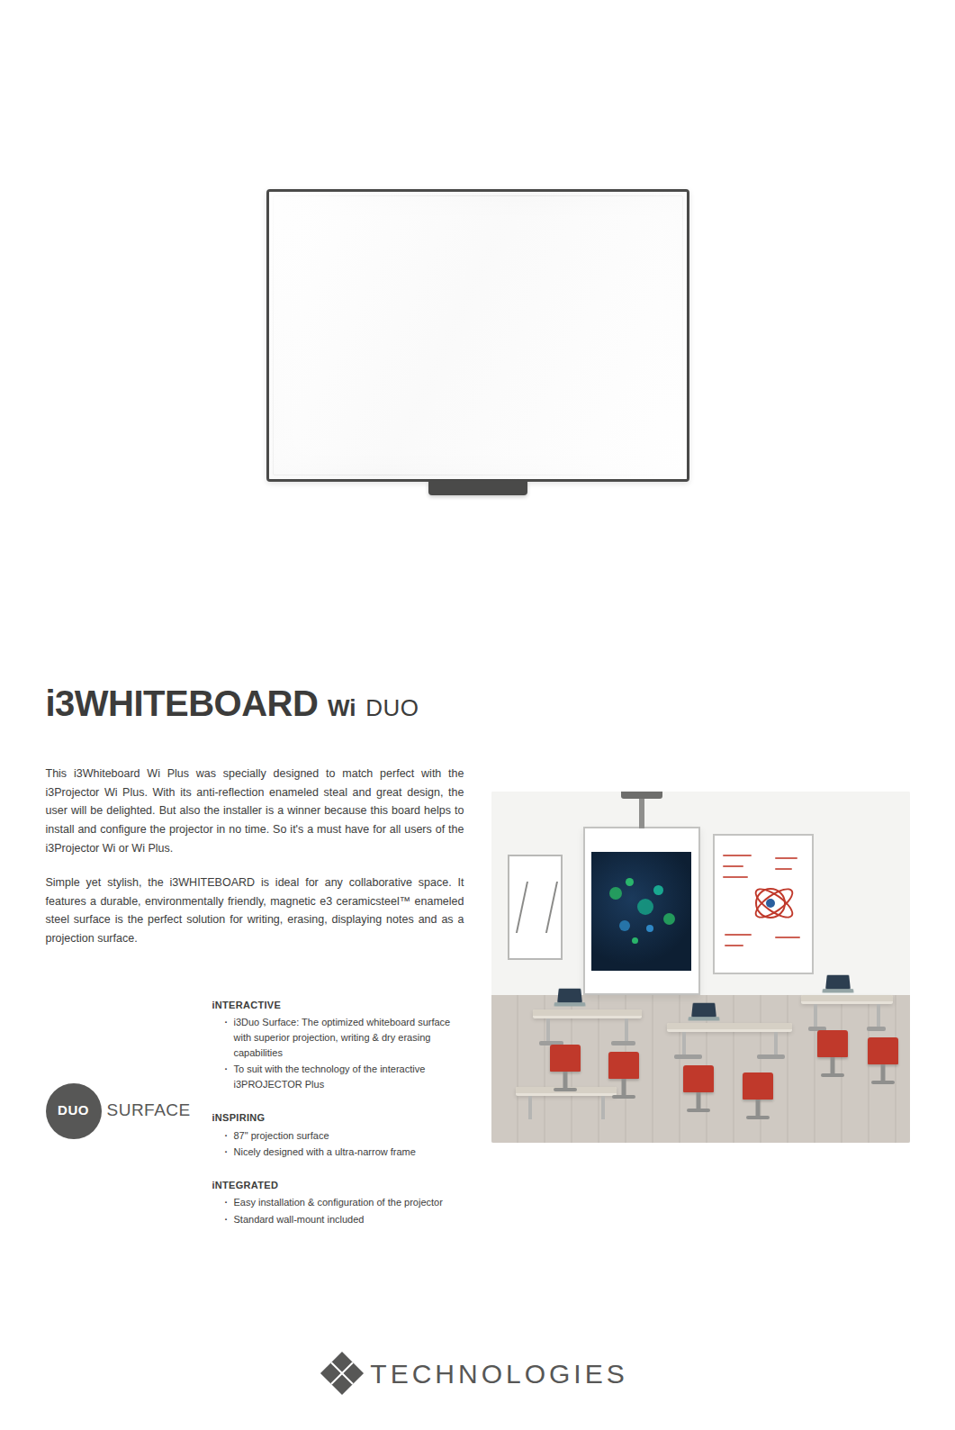i3WHITEBOARD Wi DUO
This i3Whiteboard Wi Plus was specially designed to match perfect with the i3Projector Wi Plus. With its anti-reflection enameled steal and great design, the user will be delighted. But also the installer is a winner because this board helps to install and configure the projector in no time. So it's a must have for all users of the i3Projector Wi or Wi Plus.
Simple yet stylish, the i3WHITEBOARD is ideal for any collaborative space. It features a durable, environmentally friendly, magnetic e3 ceramicsteel™ enameled steel surface is the perfect solution for writing, erasing, displaying notes and as a projection surface.
DUO
SURFACE
iNTERACTIVE
i3Duo Surface: The optimized whiteboard surface with superior projection, writing & dry erasing capabilities
To suit with the technology of the interactive i3PROJECTOR Plus
iNSPIRING
87" projection surface
Nicely designed with a ultra-narrow frame
iNTEGRATED
Easy installation & configuration of the projector
Standard wall-mount included
TECHNOLOGIES